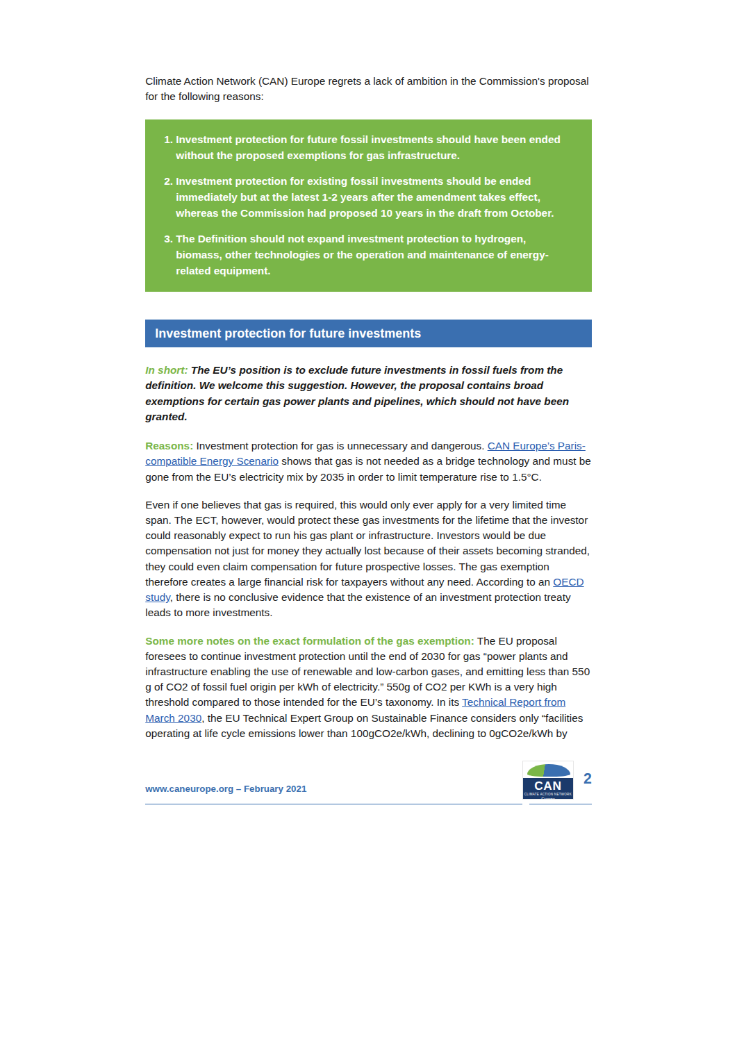Climate Action Network (CAN) Europe regrets a lack of ambition in the Commission's proposal for the following reasons:
Investment protection for future fossil investments should have been ended without the proposed exemptions for gas infrastructure.
Investment protection for existing fossil investments should be ended immediately but at the latest 1-2 years after the amendment takes effect, whereas the Commission had proposed 10 years in the draft from October.
The Definition should not expand investment protection to hydrogen, biomass, other technologies or the operation and maintenance of energy-related equipment.
Investment protection for future investments
In short: The EU’s position is to exclude future investments in fossil fuels from the definition. We welcome this suggestion. However, the proposal contains broad exemptions for certain gas power plants and pipelines, which should not have been granted.
Reasons: Investment protection for gas is unnecessary and dangerous. CAN Europe’s Paris-compatible Energy Scenario shows that gas is not needed as a bridge technology and must be gone from the EU’s electricity mix by 2035 in order to limit temperature rise to 1.5°C.
Even if one believes that gas is required, this would only ever apply for a very limited time span. The ECT, however, would protect these gas investments for the lifetime that the investor could reasonably expect to run his gas plant or infrastructure. Investors would be due compensation not just for money they actually lost because of their assets becoming stranded, they could even claim compensation for future prospective losses. The gas exemption therefore creates a large financial risk for taxpayers without any need. According to an OECD study, there is no conclusive evidence that the existence of an investment protection treaty leads to more investments.
Some more notes on the exact formulation of the gas exemption: The EU proposal foresees to continue investment protection until the end of 2030 for gas “power plants and infrastructure enabling the use of renewable and low-carbon gases, and emitting less than 550 g of CO2 of fossil fuel origin per kWh of electricity.” 550g of CO2 per KWh is a very high threshold compared to those intended for the EU’s taxonomy. In its Technical Report from March 2030, the EU Technical Expert Group on Sustainable Finance considers only “facilities operating at life cycle emissions lower than 100gCO2e/kWh, declining to 0gCO2e/kWh by
www.caneurope.org – February 2021
CAN
CLIMATE ACTION NETWORK
Europe
2